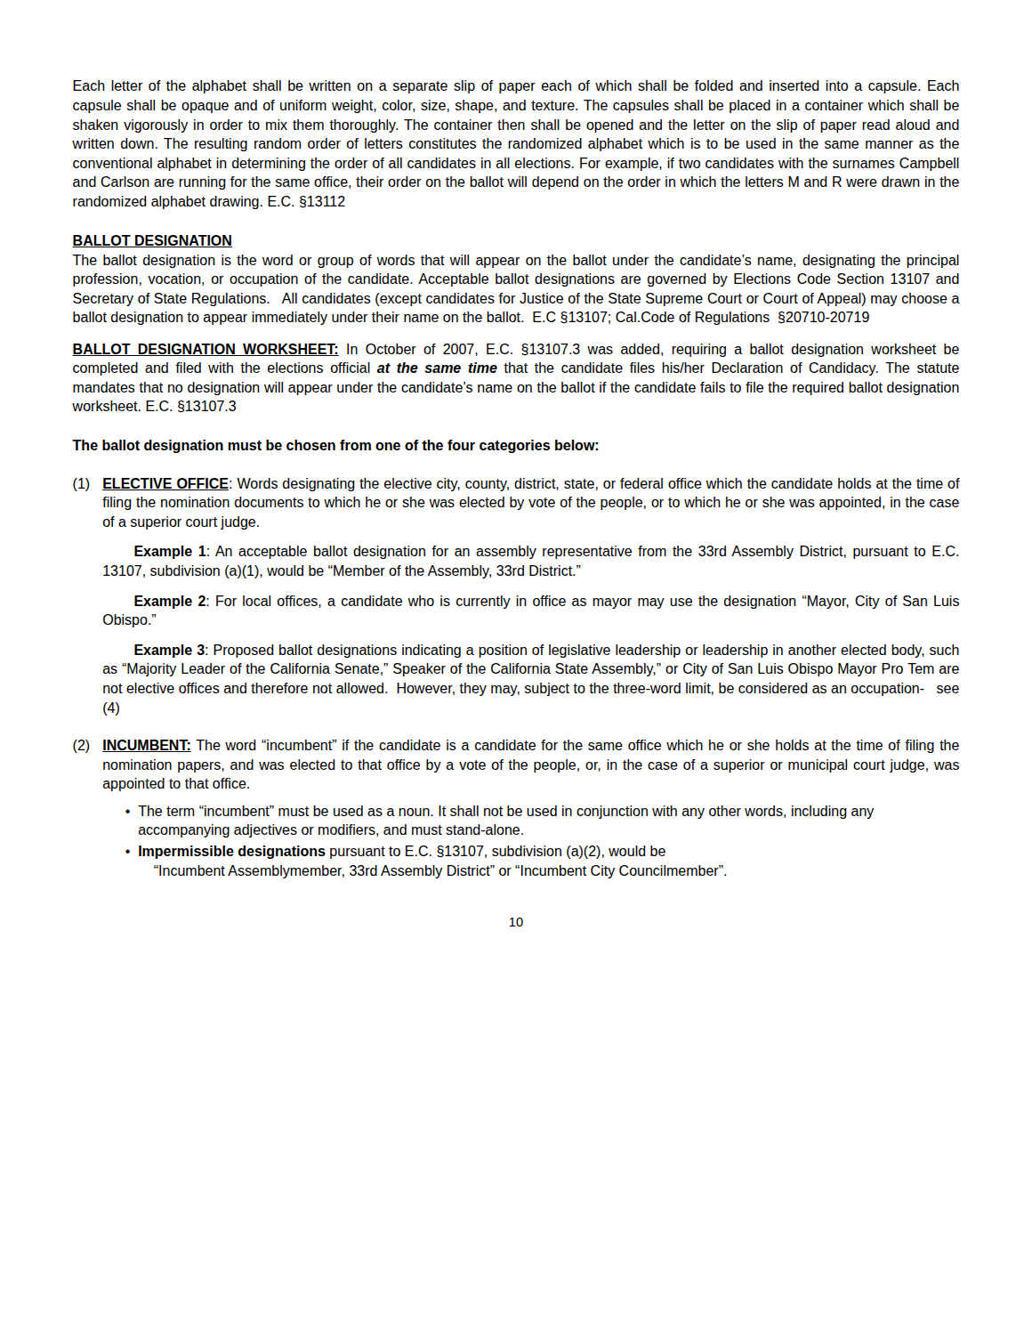Each letter of the alphabet shall be written on a separate slip of paper each of which shall be folded and inserted into a capsule. Each capsule shall be opaque and of uniform weight, color, size, shape, and texture. The capsules shall be placed in a container which shall be shaken vigorously in order to mix them thoroughly. The container then shall be opened and the letter on the slip of paper read aloud and written down. The resulting random order of letters constitutes the randomized alphabet which is to be used in the same manner as the conventional alphabet in determining the order of all candidates in all elections. For example, if two candidates with the surnames Campbell and Carlson are running for the same office, their order on the ballot will depend on the order in which the letters M and R were drawn in the randomized alphabet drawing. E.C. §13112
BALLOT DESIGNATION
The ballot designation is the word or group of words that will appear on the ballot under the candidate’s name, designating the principal profession, vocation, or occupation of the candidate. Acceptable ballot designations are governed by Elections Code Section 13107 and Secretary of State Regulations. All candidates (except candidates for Justice of the State Supreme Court or Court of Appeal) may choose a ballot designation to appear immediately under their name on the ballot. E.C §13107; Cal.Code of Regulations §20710-20719
BALLOT DESIGNATION WORKSHEET: In October of 2007, E.C. §13107.3 was added, requiring a ballot designation worksheet be completed and filed with the elections official at the same time that the candidate files his/her Declaration of Candidacy. The statute mandates that no designation will appear under the candidate’s name on the ballot if the candidate fails to file the required ballot designation worksheet. E.C. §13107.3
The ballot designation must be chosen from one of the four categories below:
(1) ELECTIVE OFFICE: Words designating the elective city, county, district, state, or federal office which the candidate holds at the time of filing the nomination documents to which he or she was elected by vote of the people, or to which he or she was appointed, in the case of a superior court judge.
Example 1: An acceptable ballot designation for an assembly representative from the 33rd Assembly District, pursuant to E.C. 13107, subdivision (a)(1), would be “Member of the Assembly, 33rd District.”
Example 2: For local offices, a candidate who is currently in office as mayor may use the designation “Mayor, City of San Luis Obispo.”
Example 3: Proposed ballot designations indicating a position of legislative leadership or leadership in another elected body, such as “Majority Leader of the California Senate,” Speaker of the California State Assembly,” or City of San Luis Obispo Mayor Pro Tem are not elective offices and therefore not allowed. However, they may, subject to the three-word limit, be considered as an occupation- see (4)
(2) INCUMBENT: The word “incumbent” if the candidate is a candidate for the same office which he or she holds at the time of filing the nomination papers, and was elected to that office by a vote of the people, or, in the case of a superior or municipal court judge, was appointed to that office.
The term “incumbent” must be used as a noun. It shall not be used in conjunction with any other words, including any accompanying adjectives or modifiers, and must stand-alone.
Impermissible designations pursuant to E.C. §13107, subdivision (a)(2), would be “Incumbent Assemblymember, 33rd Assembly District” or “Incumbent City Councilmember”.
10